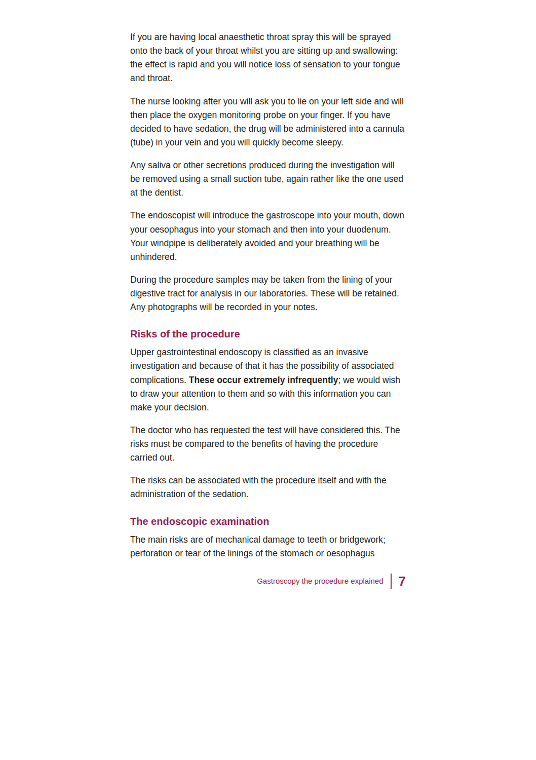If you are having local anaesthetic throat spray this will be sprayed onto the back of your throat whilst you are sitting up and swallowing: the effect is rapid and you will notice loss of sensation to your tongue and throat.
The nurse looking after you will ask you to lie on your left side and will then place the oxygen monitoring probe on your finger. If you have decided to have sedation, the drug will be administered into a cannula (tube) in your vein and you will quickly become sleepy.
Any saliva or other secretions produced during the investigation will be removed using a small suction tube, again rather like the one used at the dentist.
The endoscopist will introduce the gastroscope into your mouth, down your oesophagus into your stomach and then into your duodenum. Your windpipe is deliberately avoided and your breathing will be unhindered.
During the procedure samples may be taken from the lining of your digestive tract for analysis in our laboratories. These will be retained. Any photographs will be recorded in your notes.
Risks of the procedure
Upper gastrointestinal endoscopy is classified as an invasive investigation and because of that it has the possibility of associated complications. These occur extremely infrequently; we would wish to draw your attention to them and so with this information you can make your decision.
The doctor who has requested the test will have considered this. The risks must be compared to the benefits of having the procedure carried out.
The risks can be associated with the procedure itself and with the administration of the sedation.
The endoscopic examination
The main risks are of mechanical damage to teeth or bridgework; perforation or tear of the linings of the stomach or oesophagus
Gastroscopy the procedure explained 7